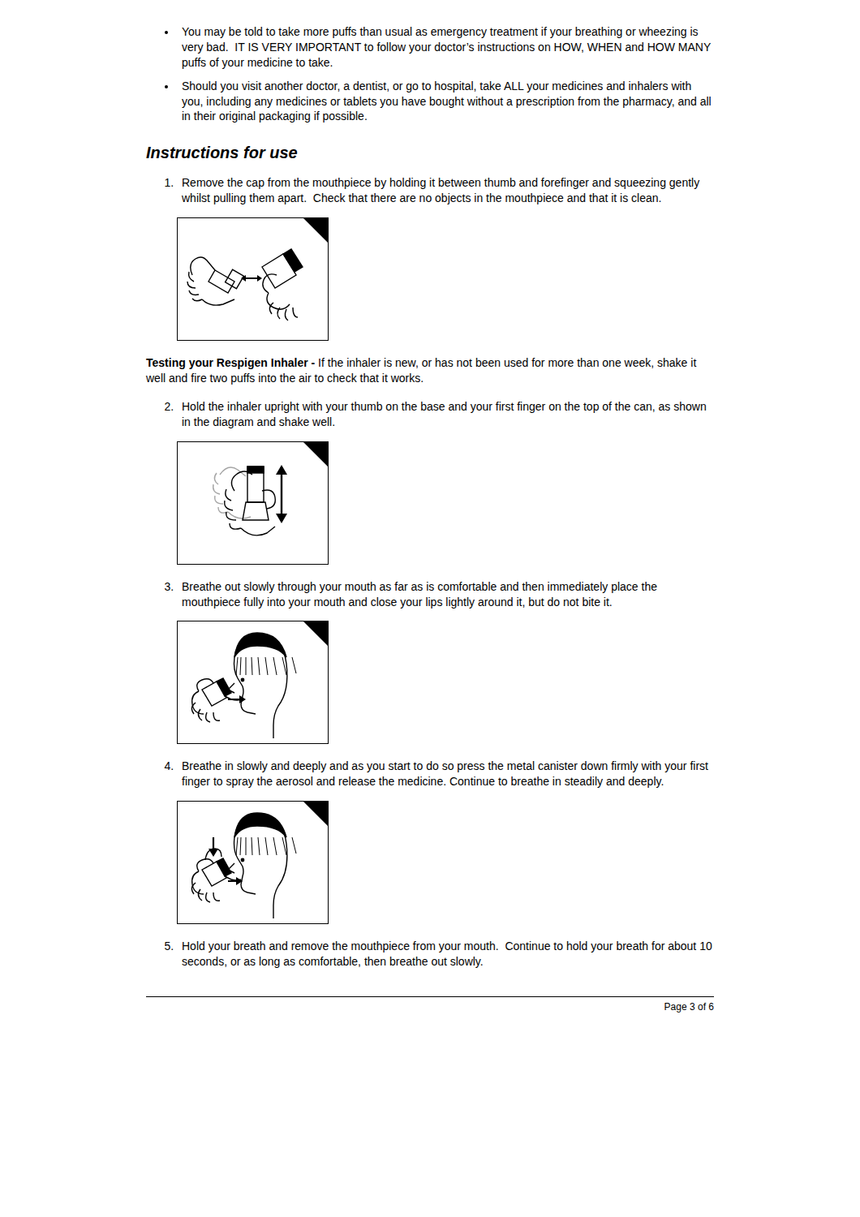You may be told to take more puffs than usual as emergency treatment if your breathing or wheezing is very bad. IT IS VERY IMPORTANT to follow your doctor’s instructions on HOW, WHEN and HOW MANY puffs of your medicine to take.
Should you visit another doctor, a dentist, or go to hospital, take ALL your medicines and inhalers with you, including any medicines or tablets you have bought without a prescription from the pharmacy, and all in their original packaging if possible.
Instructions for use
Remove the cap from the mouthpiece by holding it between thumb and forefinger and squeezing gently whilst pulling them apart. Check that there are no objects in the mouthpiece and that it is clean.
Testing your Respigen Inhaler - If the inhaler is new, or has not been used for more than one week, shake it well and fire two puffs into the air to check that it works.
Hold the inhaler upright with your thumb on the base and your first finger on the top of the can, as shown in the diagram and shake well.
Breathe out slowly through your mouth as far as is comfortable and then immediately place the mouthpiece fully into your mouth and close your lips lightly around it, but do not bite it.
Breathe in slowly and deeply and as you start to do so press the metal canister down firmly with your first finger to spray the aerosol and release the medicine. Continue to breathe in steadily and deeply.
Hold your breath and remove the mouthpiece from your mouth. Continue to hold your breath for about 10 seconds, or as long as comfortable, then breathe out slowly.
Page 3 of 6